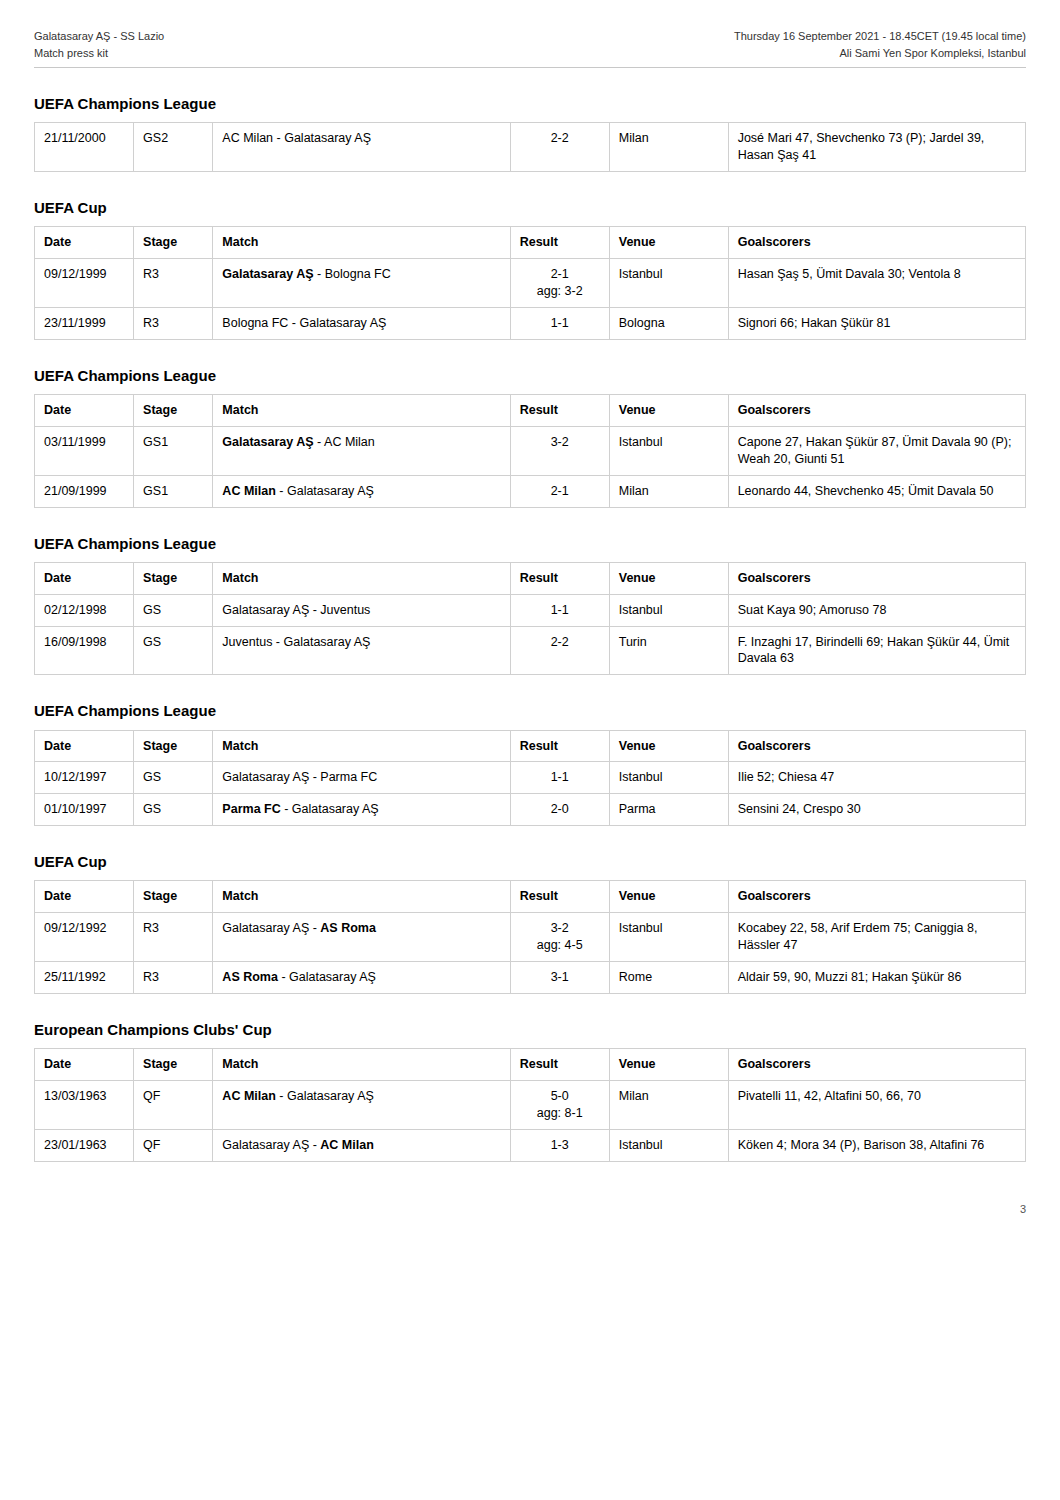Galatasaray AŞ - SS Lazio
Match press kit
Thursday 16 September 2021 - 18.45CET (19.45 local time)
Ali Sami Yen Spor Kompleksi, Istanbul
UEFA Champions League
| 21/11/2000 | GS2 | AC Milan - Galatasaray AŞ | 2-2 | Milan | José Mari 47, Shevchenko 73 (P); Jardel 39, Hasan Şaş 41 |
UEFA Cup
| Date | Stage | Match | Result | Venue | Goalscorers |
| --- | --- | --- | --- | --- | --- |
| 09/12/1999 | R3 | Galatasaray AŞ - Bologna FC | 2-1 agg: 3-2 | Istanbul | Hasan Şaş 5, Ümit Davala 30; Ventola 8 |
| 23/11/1999 | R3 | Bologna FC - Galatasaray AŞ | 1-1 | Bologna | Signori 66; Hakan Şükür 81 |
UEFA Champions League
| Date | Stage | Match | Result | Venue | Goalscorers |
| --- | --- | --- | --- | --- | --- |
| 03/11/1999 | GS1 | Galatasaray AŞ - AC Milan | 3-2 | Istanbul | Capone 27, Hakan Şükür 87, Ümit Davala 90 (P); Weah 20, Giunti 51 |
| 21/09/1999 | GS1 | AC Milan - Galatasaray AŞ | 2-1 | Milan | Leonardo 44, Shevchenko 45; Ümit Davala 50 |
UEFA Champions League
| Date | Stage | Match | Result | Venue | Goalscorers |
| --- | --- | --- | --- | --- | --- |
| 02/12/1998 | GS | Galatasaray AŞ - Juventus | 1-1 | Istanbul | Suat Kaya 90; Amoruso 78 |
| 16/09/1998 | GS | Juventus - Galatasaray AŞ | 2-2 | Turin | F. Inzaghi 17, Birindelli 69; Hakan Şükür 44, Ümit Davala 63 |
UEFA Champions League
| Date | Stage | Match | Result | Venue | Goalscorers |
| --- | --- | --- | --- | --- | --- |
| 10/12/1997 | GS | Galatasaray AŞ - Parma FC | 1-1 | Istanbul | Ilie 52; Chiesa 47 |
| 01/10/1997 | GS | Parma FC - Galatasaray AŞ | 2-0 | Parma | Sensini 24, Crespo 30 |
UEFA Cup
| Date | Stage | Match | Result | Venue | Goalscorers |
| --- | --- | --- | --- | --- | --- |
| 09/12/1992 | R3 | Galatasaray AŞ - AS Roma | 3-2 agg: 4-5 | Istanbul | Kocabey 22, 58, Arif Erdem 75; Caniggia 8, Hässler 47 |
| 25/11/1992 | R3 | AS Roma - Galatasaray AŞ | 3-1 | Rome | Aldair 59, 90, Muzzi 81; Hakan Şükür 86 |
European Champions Clubs' Cup
| Date | Stage | Match | Result | Venue | Goalscorers |
| --- | --- | --- | --- | --- | --- |
| 13/03/1963 | QF | AC Milan - Galatasaray AŞ | 5-0 agg: 8-1 | Milan | Pivatelli 11, 42, Altafini 50, 66, 70 |
| 23/01/1963 | QF | Galatasaray AŞ - AC Milan | 1-3 | Istanbul | Köken 4; Mora 34 (P), Barison 38, Altafini 76 |
3